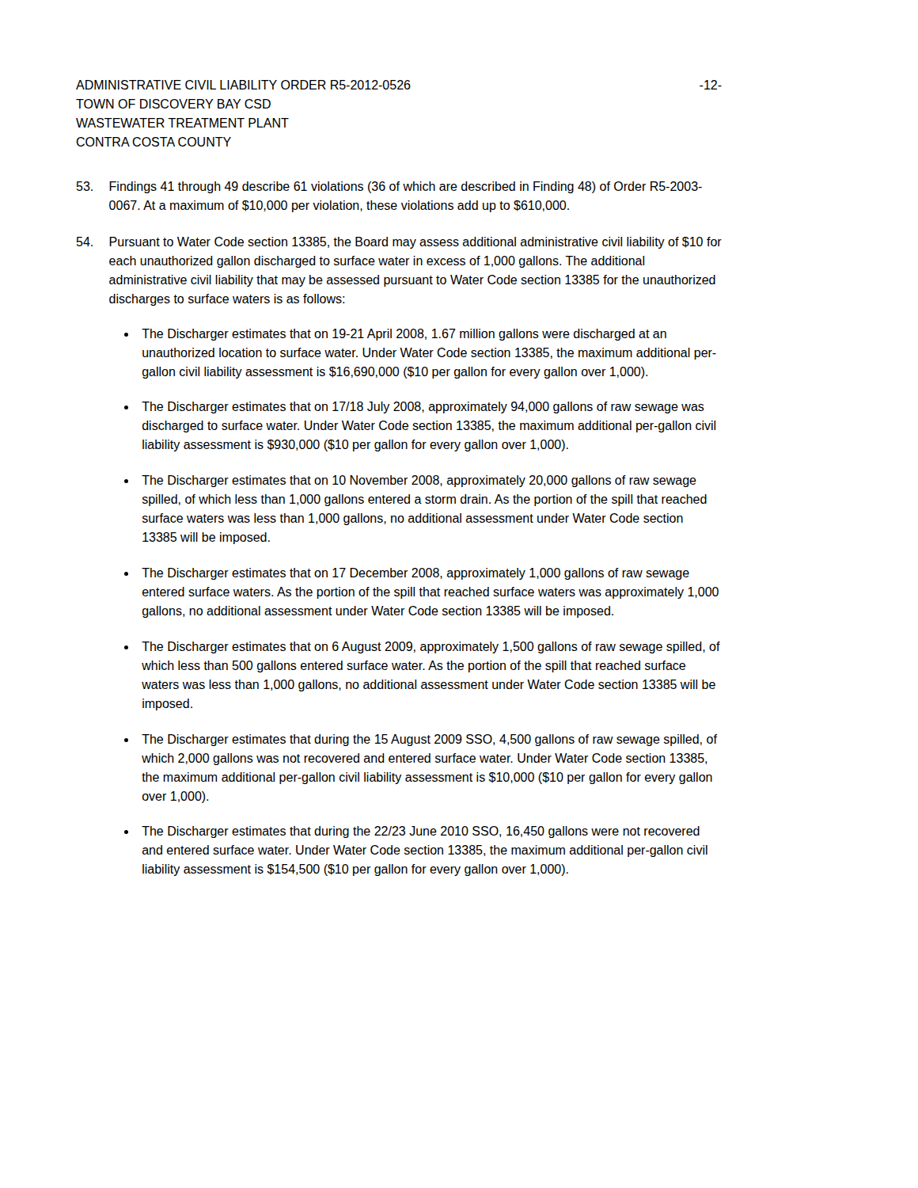Administrative Civil Liability Order R5-2012-0526 -12-
Town of Discovery Bay CSD
Wastewater Treatment Plant
Contra Costa County
53. Findings 41 through 49 describe 61 violations (36 of which are described in Finding 48) of Order R5-2003-0067. At a maximum of $10,000 per violation, these violations add up to $610,000.
54. Pursuant to Water Code section 13385, the Board may assess additional administrative civil liability of $10 for each unauthorized gallon discharged to surface water in excess of 1,000 gallons. The additional administrative civil liability that may be assessed pursuant to Water Code section 13385 for the unauthorized discharges to surface waters is as follows:
The Discharger estimates that on 19-21 April 2008, 1.67 million gallons were discharged at an unauthorized location to surface water. Under Water Code section 13385, the maximum additional per-gallon civil liability assessment is $16,690,000 ($10 per gallon for every gallon over 1,000).
The Discharger estimates that on 17/18 July 2008, approximately 94,000 gallons of raw sewage was discharged to surface water. Under Water Code section 13385, the maximum additional per-gallon civil liability assessment is $930,000 ($10 per gallon for every gallon over 1,000).
The Discharger estimates that on 10 November 2008, approximately 20,000 gallons of raw sewage spilled, of which less than 1,000 gallons entered a storm drain. As the portion of the spill that reached surface waters was less than 1,000 gallons, no additional assessment under Water Code section 13385 will be imposed.
The Discharger estimates that on 17 December 2008, approximately 1,000 gallons of raw sewage entered surface waters. As the portion of the spill that reached surface waters was approximately 1,000 gallons, no additional assessment under Water Code section 13385 will be imposed.
The Discharger estimates that on 6 August 2009, approximately 1,500 gallons of raw sewage spilled, of which less than 500 gallons entered surface water. As the portion of the spill that reached surface waters was less than 1,000 gallons, no additional assessment under Water Code section 13385 will be imposed.
The Discharger estimates that during the 15 August 2009 SSO, 4,500 gallons of raw sewage spilled, of which 2,000 gallons was not recovered and entered surface water. Under Water Code section 13385, the maximum additional per-gallon civil liability assessment is $10,000 ($10 per gallon for every gallon over 1,000).
The Discharger estimates that during the 22/23 June 2010 SSO, 16,450 gallons were not recovered and entered surface water. Under Water Code section 13385, the maximum additional per-gallon civil liability assessment is $154,500 ($10 per gallon for every gallon over 1,000).